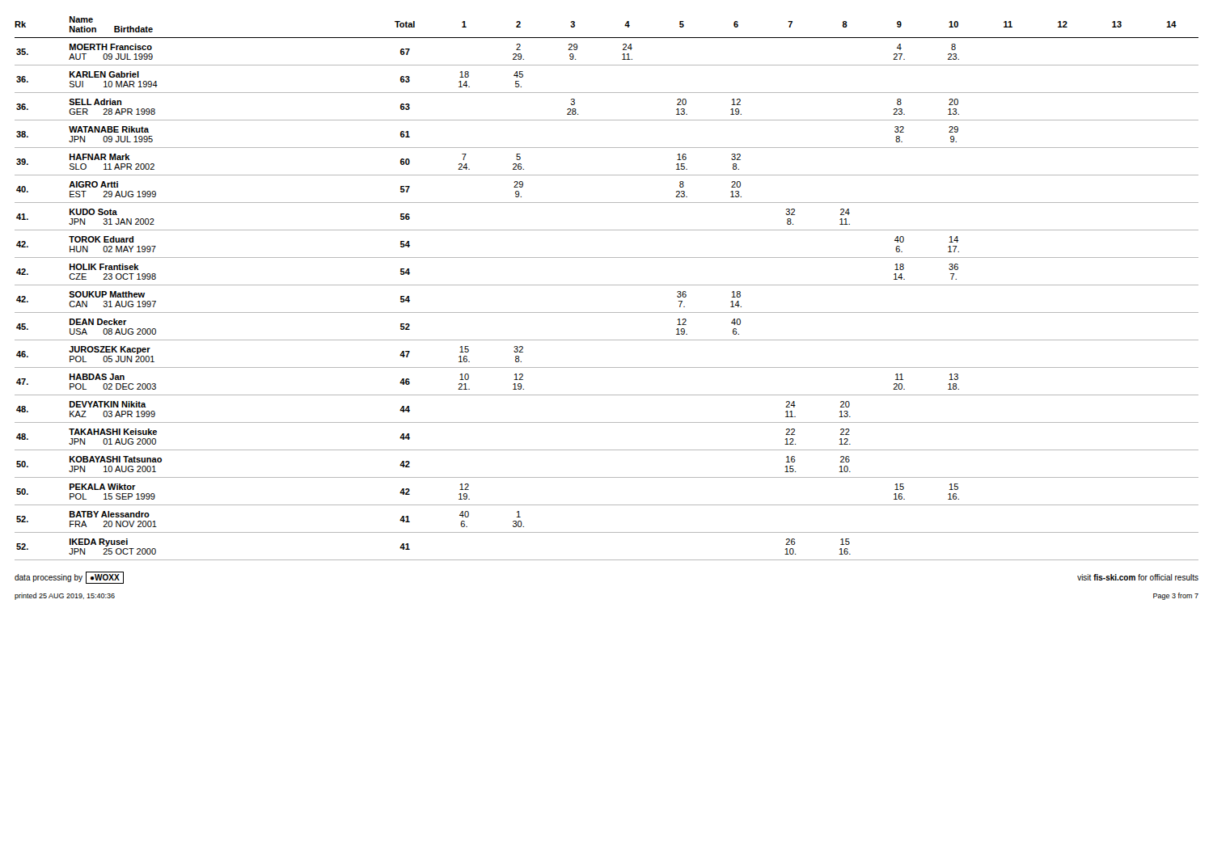| Rk | Name Nation Birthdate | Total | 1 | 2 | 3 | 4 | 5 | 6 | 7 | 8 | 9 | 10 | 11 | 12 | 13 | 14 |
| --- | --- | --- | --- | --- | --- | --- | --- | --- | --- | --- | --- | --- | --- | --- | --- | --- |
| 35. | MOERTH Francisco AUT 09 JUL 1999 | 67 | | 2 29. | 29 9. | 24 11. | | | | | 4 27. | 8 23. | | | | |
| 36. | KARLEN Gabriel SUI 10 MAR 1994 | 63 | 18 14. | 45 5. | | | | | | | | | | | | |
| 36. | SELL Adrian GER 28 APR 1998 | 63 | | | 3 28. | | 20 13. | 12 19. | | | 8 23. | 20 13. | | | | |
| 38. | WATANABE Rikuta JPN 09 JUL 1995 | 61 | | | | | | | | | 32 8. | 29 9. | | | | |
| 39. | HAFNAR Mark SLO 11 APR 2002 | 60 | 7 24. | 5 26. | | | 16 15. | 32 8. | | | | | | | | |
| 40. | AIGRO Artti EST 29 AUG 1999 | 57 | | 29 9. | | | 8 23. | 20 13. | | | | | | | | |
| 41. | KUDO Sota JPN 31 JAN 2002 | 56 | | | | | | | 32 8. | 24 11. | | | | | | |
| 42. | TOROK Eduard HUN 02 MAY 1997 | 54 | | | | | | | | | 40 6. | 14 17. | | | | |
| 42. | HOLIK Frantisek CZE 23 OCT 1998 | 54 | | | | | | | | | 18 14. | 36 7. | | | | |
| 42. | SOUKUP Matthew CAN 31 AUG 1997 | 54 | | | | | 36 7. | 18 14. | | | | | | | | |
| 45. | DEAN Decker USA 08 AUG 2000 | 52 | | | | | 12 19. | 40 6. | | | | | | | | |
| 46. | JUROSZEK Kacper POL 05 JUN 2001 | 47 | 15 16. | 32 8. | | | | | | | | | | | | |
| 47. | HABDAS Jan POL 02 DEC 2003 | 46 | 10 21. | 12 19. | | | | | | | 11 20. | 13 18. | | | | |
| 48. | DEVYATKIN Nikita KAZ 03 APR 1999 | 44 | | | | | | | 24 11. | 20 13. | | | | | | |
| 48. | TAKAHASHI Keisuke JPN 01 AUG 2000 | 44 | | | | | | | 22 12. | 22 12. | | | | | | |
| 50. | KOBAYASHI Tatsunao JPN 10 AUG 2001 | 42 | | | | | | | 16 15. | 26 10. | | | | | | |
| 50. | PEKALA Wiktor POL 15 SEP 1999 | 42 | 12 19. | | | | | | | | 15 16. | 15 16. | | | | |
| 52. | BATBY Alessandro FRA 20 NOV 2001 | 41 | 40 6. | 1 30. | | | | | | | | | | | | |
| 52. | IKEDA Ryusei JPN 25 OCT 2000 | 41 | | | | | | | 26 10. | 15 16. | | | | | | |
data processing by ●WOXX
visit fis-ski.com for official results
printed 25 AUG 2019, 15:40:36
Page 3 from 7